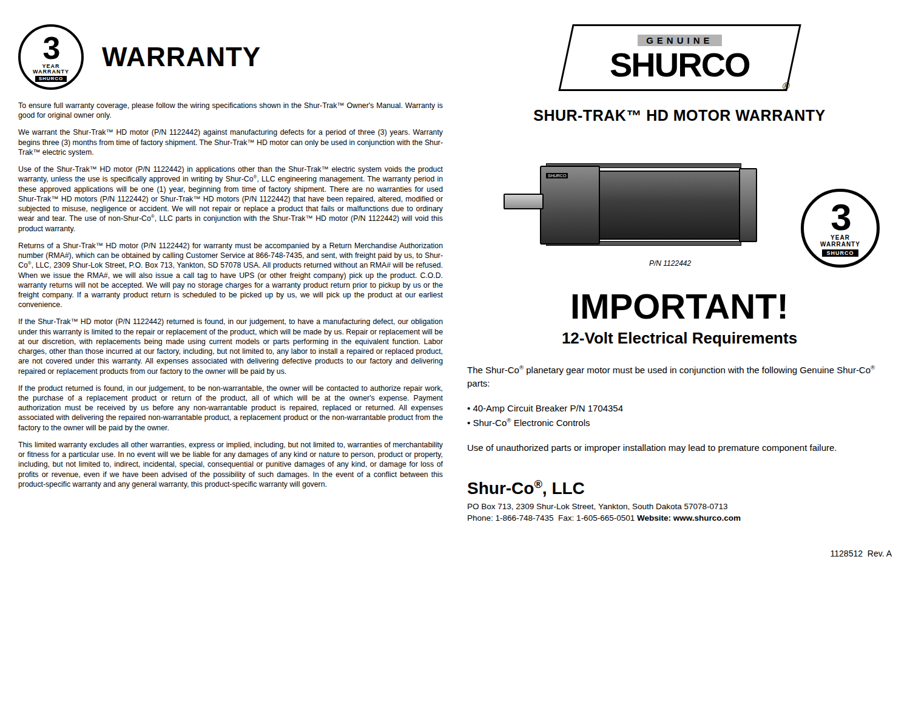3 YEAR WARRANTY SHURCO
WARRANTY
To ensure full warranty coverage, please follow the wiring specifications shown in the Shur-Trak™ Owner's Manual. Warranty is good for original owner only.
We warrant the Shur-Trak™ HD motor (P/N 1122442) against manufacturing defects for a period of three (3) years. Warranty begins three (3) months from time of factory shipment. The Shur-Trak™ HD motor can only be used in conjunction with the Shur-Trak™ electric system.
Use of the Shur-Trak™ HD motor (P/N 1122442) in applications other than the Shur-Trak™ electric system voids the product warranty, unless the use is specifically approved in writing by Shur-Co®, LLC engineering management. The warranty period in these approved applications will be one (1) year, beginning from time of factory shipment. There are no warranties for used Shur-Trak™ HD motors (P/N 1122442) or Shur-Trak™ HD motors (P/N 1122442) that have been repaired, altered, modified or subjected to misuse, negligence or accident. We will not repair or replace a product that fails or malfunctions due to ordinary wear and tear. The use of non-Shur-Co®, LLC parts in conjunction with the Shur-Trak™ HD motor (P/N 1122442) will void this product warranty.
Returns of a Shur-Trak™ HD motor (P/N 1122442) for warranty must be accompanied by a Return Merchandise Authorization number (RMA#), which can be obtained by calling Customer Service at 866-748-7435, and sent, with freight paid by us, to Shur-Co®, LLC, 2309 Shur-Lok Street, P.O. Box 713, Yankton, SD 57078 USA. All products returned without an RMA# will be refused. When we issue the RMA#, we will also issue a call tag to have UPS (or other freight company) pick up the product. C.O.D. warranty returns will not be accepted. We will pay no storage charges for a warranty product return prior to pickup by us or the freight company. If a warranty product return is scheduled to be picked up by us, we will pick up the product at our earliest convenience.
If the Shur-Trak™ HD motor (P/N 1122442) returned is found, in our judgement, to have a manufacturing defect, our obligation under this warranty is limited to the repair or replacement of the product, which will be made by us. Repair or replacement will be at our discretion, with replacements being made using current models or parts performing in the equivalent function. Labor charges, other than those incurred at our factory, including, but not limited to, any labor to install a repaired or replaced product, are not covered under this warranty. All expenses associated with delivering defective products to our factory and delivering repaired or replacement products from our factory to the owner will be paid by us.
If the product returned is found, in our judgement, to be non-warrantable, the owner will be contacted to authorize repair work, the purchase of a replacement product or return of the product, all of which will be at the owner's expense. Payment authorization must be received by us before any non-warrantable product is repaired, replaced or returned. All expenses associated with delivering the repaired non-warrantable product, a replacement product or the non-warrantable product from the factory to the owner will be paid by the owner.
This limited warranty excludes all other warranties, express or implied, including, but not limited to, warranties of merchantability or fitness for a particular use. In no event will we be liable for any damages of any kind or nature to person, product or property, including, but not limited to, indirect, incidental, special, consequential or punitive damages of any kind, or damage for loss of profits or revenue, even if we have been advised of the possibility of such damages. In the event of a conflict between this product-specific warranty and any general warranty, this product-specific warranty will govern.
GENUINE
SHURCO
®
SHUR-TRAK™ HD MOTOR WARRANTY
SHURCO
P/N 1122442
3 YEAR WARRANTY SHURCO
IMPORTANT!
12-Volt Electrical Requirements
The Shur-Co® planetary gear motor must be used in conjunction with the following Genuine Shur-Co® parts:
40-Amp Circuit Breaker P/N 1704354
Shur-Co® Electronic Controls
Use of unauthorized parts or improper installation may lead to premature component failure.
Shur-Co®, LLC
PO Box 713, 2309 Shur-Lok Street, Yankton, South Dakota 57078-0713
Phone: 1-866-748-7435 Fax: 1-605-665-0501 Website: www.shurco.com
1128512 Rev. A